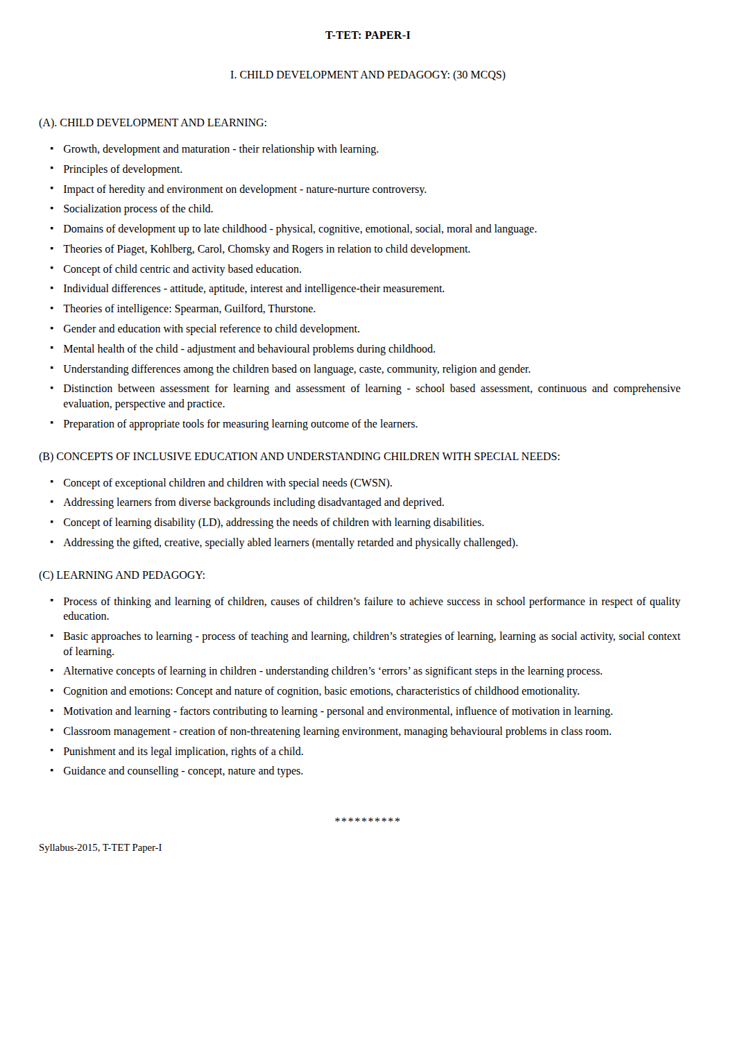T-TET: PAPER-I
I. CHILD DEVELOPMENT AND PEDAGOGY: (30 MCQS)
(A). CHILD DEVELOPMENT AND LEARNING:
Growth, development and maturation - their relationship with learning.
Principles of development.
Impact of heredity and environment on development - nature-nurture controversy.
Socialization process of the child.
Domains of development up to late childhood - physical, cognitive, emotional, social, moral and language.
Theories of Piaget, Kohlberg, Carol, Chomsky and Rogers in relation to child development.
Concept of child centric and activity based education.
Individual differences - attitude, aptitude, interest and intelligence-their measurement.
Theories of intelligence: Spearman, Guilford, Thurstone.
Gender and education with special reference to child development.
Mental health of the child - adjustment and behavioural problems during childhood.
Understanding differences among the children based on language, caste, community, religion and gender.
Distinction between assessment for learning and assessment of learning - school based assessment, continuous and comprehensive evaluation, perspective and practice.
Preparation of appropriate tools for measuring learning outcome of the learners.
(B) CONCEPTS OF INCLUSIVE EDUCATION AND UNDERSTANDING CHILDREN WITH SPECIAL NEEDS:
Concept of exceptional children and children with special needs (CWSN).
Addressing learners from diverse backgrounds including disadvantaged and deprived.
Concept of learning disability (LD), addressing the needs of children with learning disabilities.
Addressing the gifted, creative, specially abled learners (mentally retarded and physically challenged).
(C) LEARNING AND PEDAGOGY:
Process of thinking and learning of children, causes of children’s failure to achieve success in school performance in respect of quality education.
Basic approaches to learning - process of teaching and learning, children’s strategies of learning, learning as social activity, social context of learning.
Alternative concepts of learning in children - understanding children’s ‘errors’ as significant steps in the learning process.
Cognition and emotions: Concept and nature of cognition, basic emotions, characteristics of childhood emotionality.
Motivation and learning - factors contributing to learning - personal and environmental, influence of motivation in learning.
Classroom management - creation of non-threatening learning environment, managing behavioural problems in class room.
Punishment and its legal implication, rights of a child.
Guidance and counselling - concept, nature and types.
**********
Syllabus-2015, T-TET Paper-I